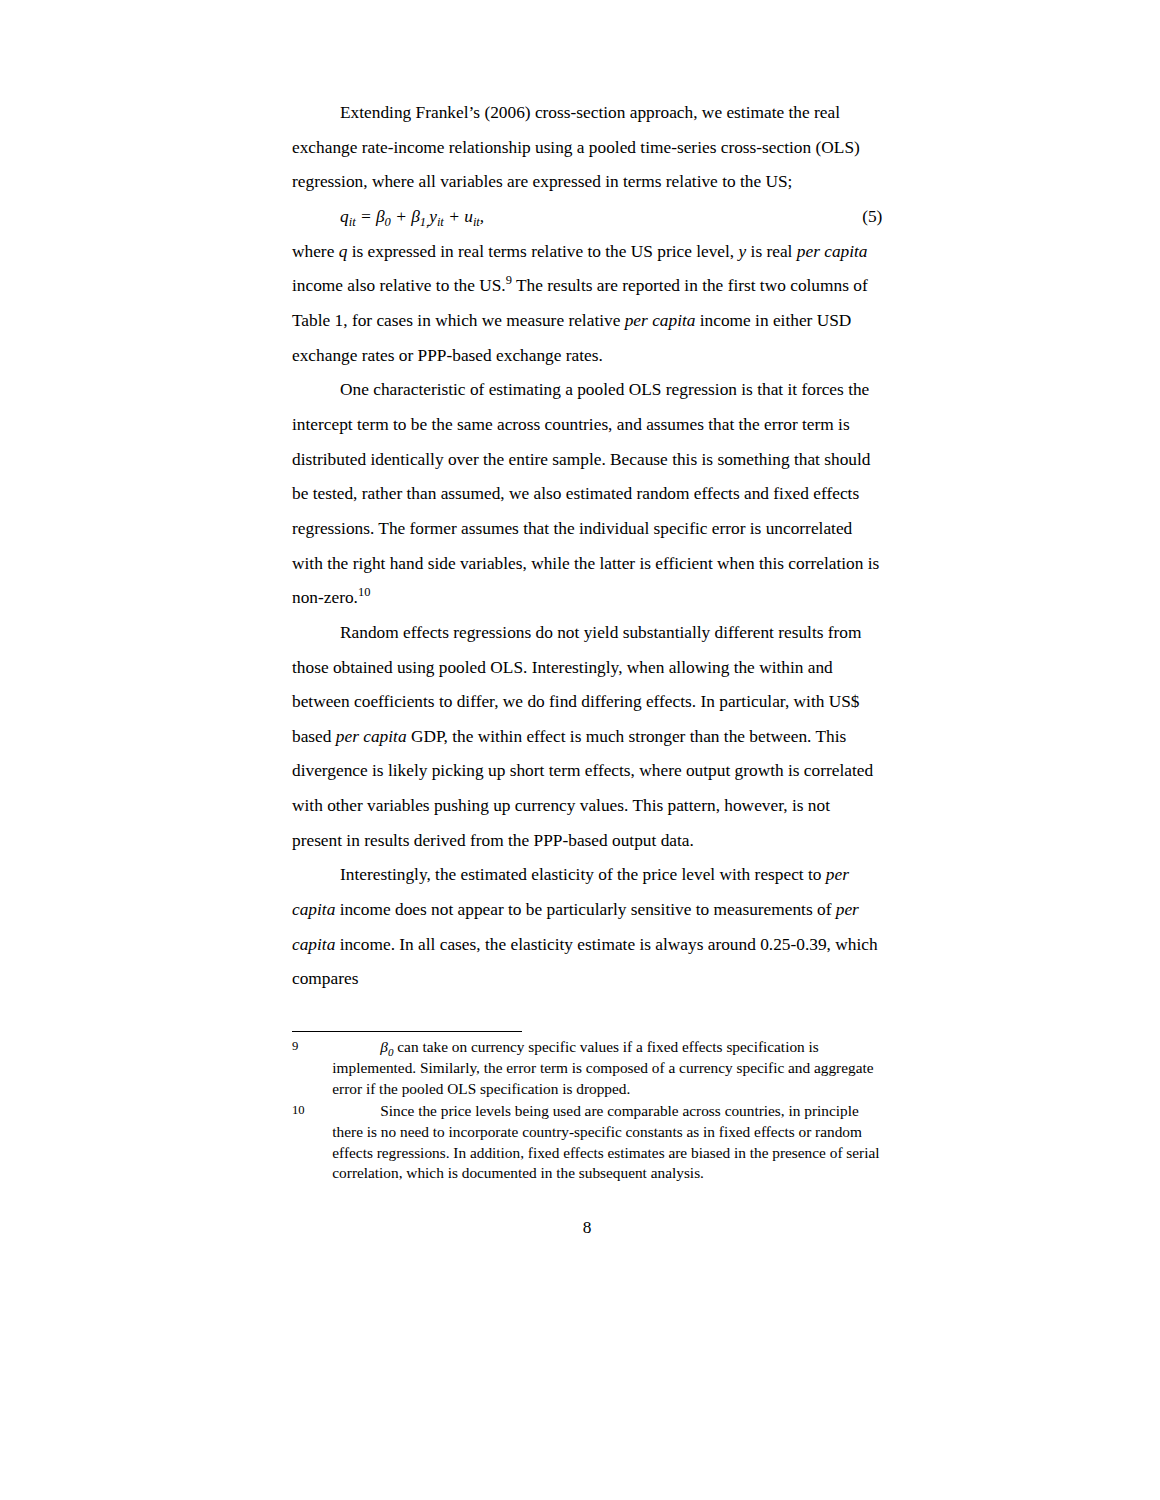Extending Frankel’s (2006) cross-section approach, we estimate the real exchange rate-income relationship using a pooled time-series cross-section (OLS) regression, where all variables are expressed in terms relative to the US;
qit = β0 + β1,yit + uit, (5)
where q is expressed in real terms relative to the US price level, y is real per capita income also relative to the US.9 The results are reported in the first two columns of Table 1, for cases in which we measure relative per capita income in either USD exchange rates or PPP-based exchange rates.
One characteristic of estimating a pooled OLS regression is that it forces the intercept term to be the same across countries, and assumes that the error term is distributed identically over the entire sample. Because this is something that should be tested, rather than assumed, we also estimated random effects and fixed effects regressions. The former assumes that the individual specific error is uncorrelated with the right hand side variables, while the latter is efficient when this correlation is non-zero.10
Random effects regressions do not yield substantially different results from those obtained using pooled OLS. Interestingly, when allowing the within and between coefficients to differ, we do find differing effects. In particular, with US$ based per capita GDP, the within effect is much stronger than the between. This divergence is likely picking up short term effects, where output growth is correlated with other variables pushing up currency values. This pattern, however, is not present in results derived from the PPP-based output data.
Interestingly, the estimated elasticity of the price level with respect to per capita income does not appear to be particularly sensitive to measurements of per capita income. In all cases, the elasticity estimate is always around 0.25-0.39, which compares
9
β0 can take on currency specific values if a fixed effects specification is implemented. Similarly, the error term is composed of a currency specific and aggregate error if the pooled OLS specification is dropped.
10
Since the price levels being used are comparable across countries, in principle there is no need to incorporate country-specific constants as in fixed effects or random effects regressions. In addition, fixed effects estimates are biased in the presence of serial correlation, which is documented in the subsequent analysis.
8